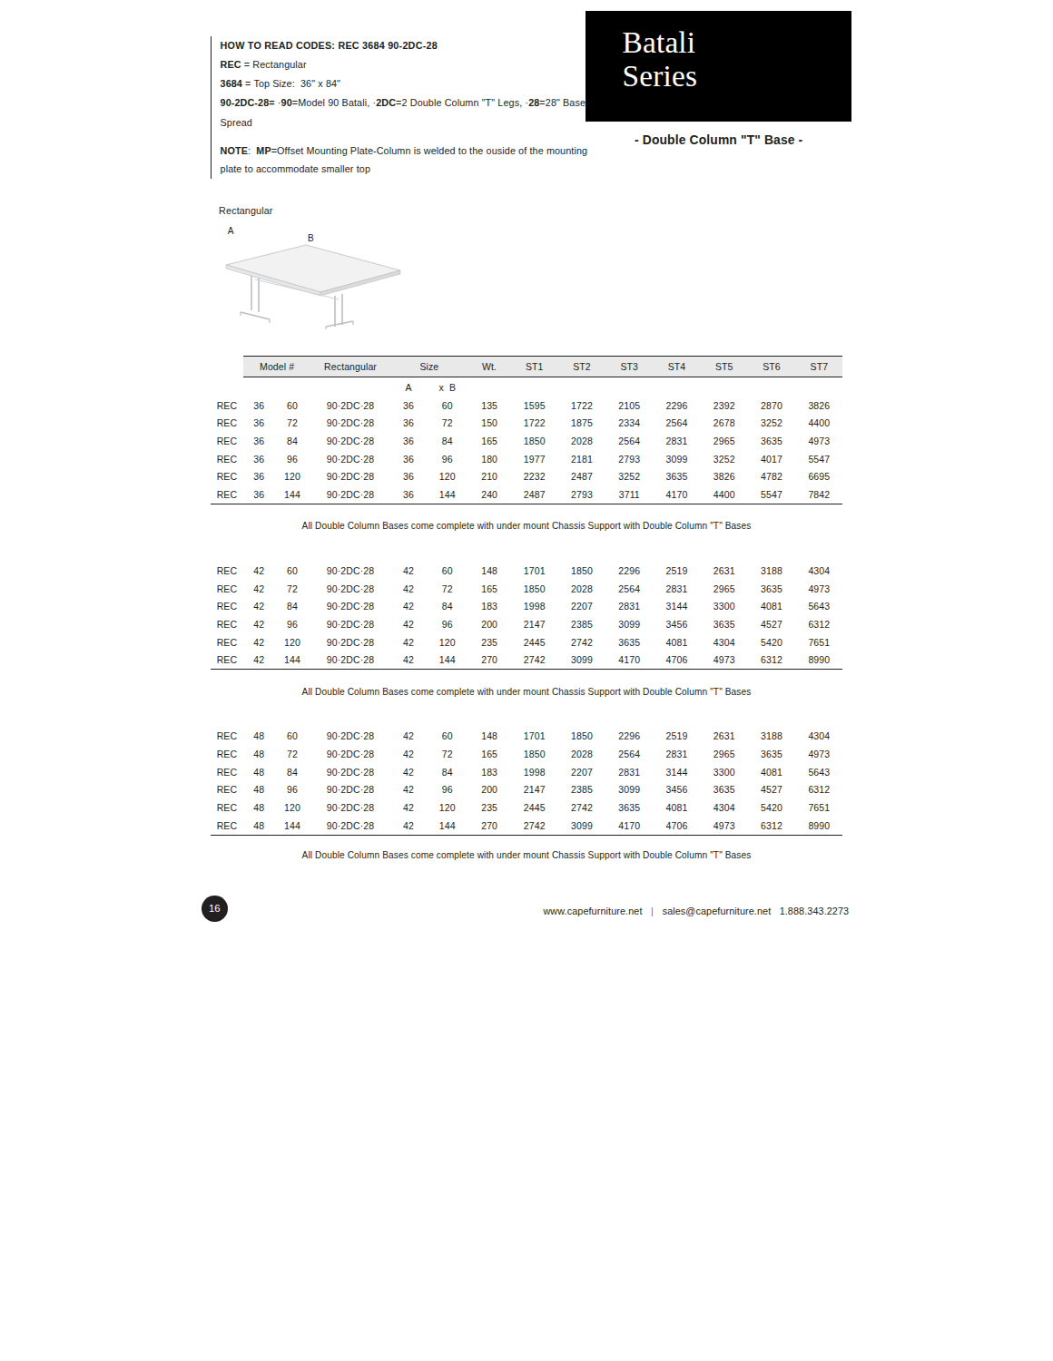HOW TO READ CODES: REC 3684 90-2DC-28
REC = Rectangular
3684 = Top Size: 36" x 84"
90-2DC-28= ·90=Model 90 Batali, ·2DC=2 Double Column "T" Legs, ·28=28" Base Spread
NOTE: MP=Offset Mounting Plate-Column is welded to the ouside of the mounting plate to accommodate smaller top
Batali
Series
- Double Column "T" Base -
Rectangular
A
B
| | Model # | Rectangular | Size | Wt. | ST1 | ST2 | ST3 | ST4 | ST5 | ST6 | ST7 |
| --- | --- | --- | --- | --- | --- | --- | --- | --- | --- | --- | --- |
| | | | | A | x B | | | | | | | | |
| REC | 36 | 60 | 90·2DC·28 | 36 | 60 | 135 | 1595 | 1722 | 2105 | 2296 | 2392 | 2870 | 3826 |
| REC | 36 | 72 | 90·2DC·28 | 36 | 72 | 150 | 1722 | 1875 | 2334 | 2564 | 2678 | 3252 | 4400 |
| REC | 36 | 84 | 90·2DC·28 | 36 | 84 | 165 | 1850 | 2028 | 2564 | 2831 | 2965 | 3635 | 4973 |
| REC | 36 | 96 | 90·2DC·28 | 36 | 96 | 180 | 1977 | 2181 | 2793 | 3099 | 3252 | 4017 | 5547 |
| REC | 36 | 120 | 90·2DC·28 | 36 | 120 | 210 | 2232 | 2487 | 3252 | 3635 | 3826 | 4782 | 6695 |
| REC | 36 | 144 | 90·2DC·28 | 36 | 144 | 240 | 2487 | 2793 | 3711 | 4170 | 4400 | 5547 | 7842 |
| All Double Column Bases come complete with under mount Chassis Support with Double Column "T" Bases |
| REC | 42 | 60 | 90·2DC·28 | 42 | 60 | 148 | 1701 | 1850 | 2296 | 2519 | 2631 | 3188 | 4304 |
| REC | 42 | 72 | 90·2DC·28 | 42 | 72 | 165 | 1850 | 2028 | 2564 | 2831 | 2965 | 3635 | 4973 |
| REC | 42 | 84 | 90·2DC·28 | 42 | 84 | 183 | 1998 | 2207 | 2831 | 3144 | 3300 | 4081 | 5643 |
| REC | 42 | 96 | 90·2DC·28 | 42 | 96 | 200 | 2147 | 2385 | 3099 | 3456 | 3635 | 4527 | 6312 |
| REC | 42 | 120 | 90·2DC·28 | 42 | 120 | 235 | 2445 | 2742 | 3635 | 4081 | 4304 | 5420 | 7651 |
| REC | 42 | 144 | 90·2DC·28 | 42 | 144 | 270 | 2742 | 3099 | 4170 | 4706 | 4973 | 6312 | 8990 |
| All Double Column Bases come complete with under mount Chassis Support with Double Column "T" Bases |
| REC | 48 | 60 | 90·2DC·28 | 42 | 60 | 148 | 1701 | 1850 | 2296 | 2519 | 2631 | 3188 | 4304 |
| REC | 48 | 72 | 90·2DC·28 | 42 | 72 | 165 | 1850 | 2028 | 2564 | 2831 | 2965 | 3635 | 4973 |
| REC | 48 | 84 | 90·2DC·28 | 42 | 84 | 183 | 1998 | 2207 | 2831 | 3144 | 3300 | 4081 | 5643 |
| REC | 48 | 96 | 90·2DC·28 | 42 | 96 | 200 | 2147 | 2385 | 3099 | 3456 | 3635 | 4527 | 6312 |
| REC | 48 | 120 | 90·2DC·28 | 42 | 120 | 235 | 2445 | 2742 | 3635 | 4081 | 4304 | 5420 | 7651 |
| REC | 48 | 144 | 90·2DC·28 | 42 | 144 | 270 | 2742 | 3099 | 4170 | 4706 | 4973 | 6312 | 8990 |
| All Double Column Bases come complete with under mount Chassis Support with Double Column "T" Bases |
16
www.capefurniture.net|sales@capefurniture.net 1.888.343.2273